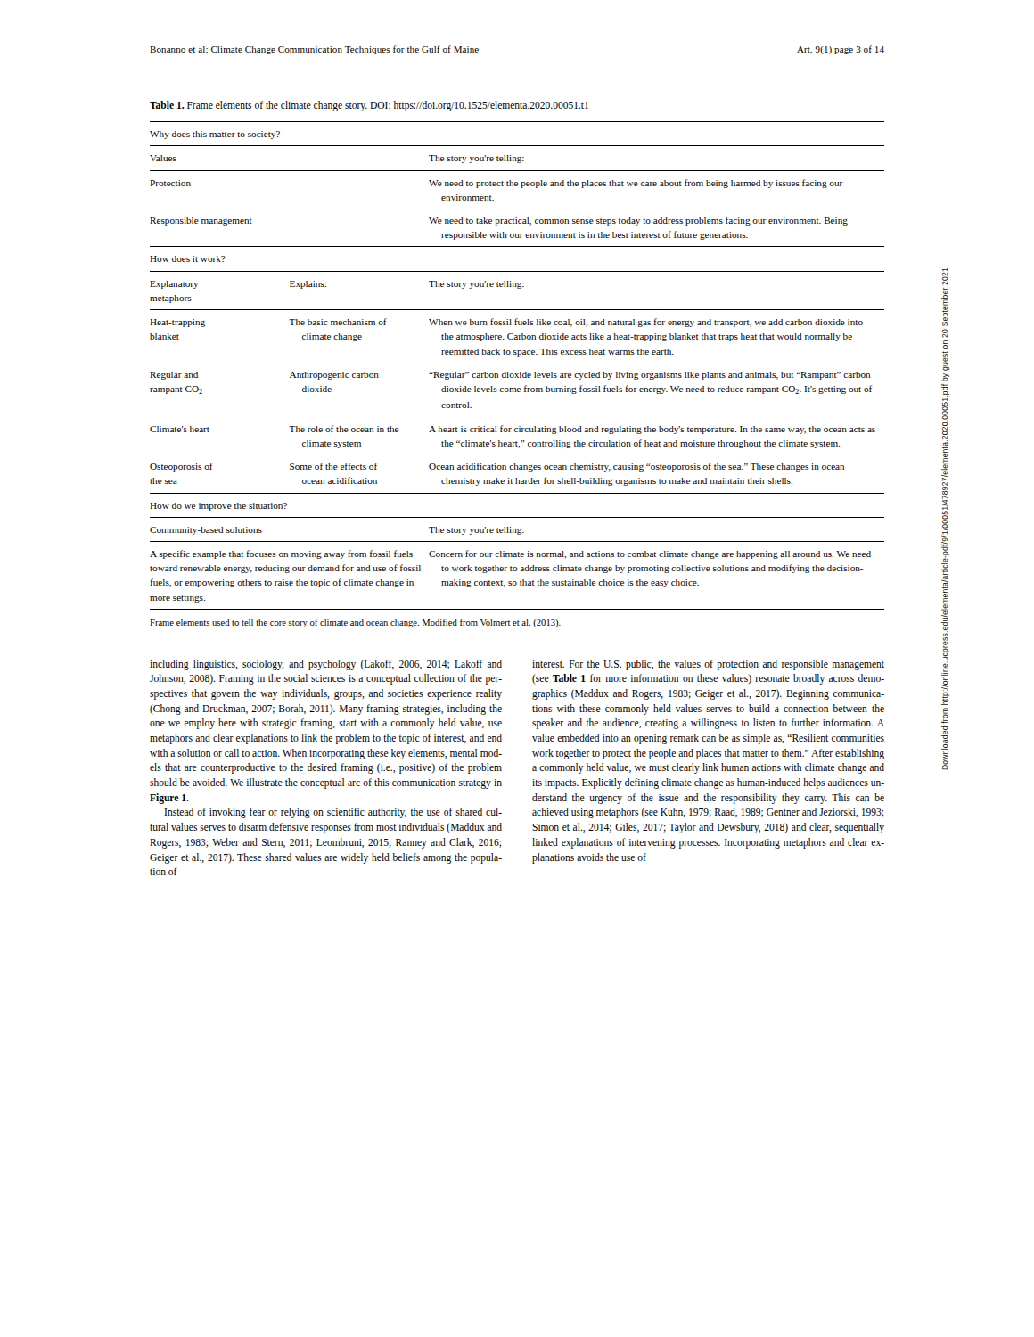Bonanno et al: Climate Change Communication Techniques for the Gulf of Maine
Art. 9(1) page 3 of 14
Downloaded from http://online.ucpress.edu/elementa/article-pdf/9/1/00051/478927/elementa.2020.00051.pdf by guest on 20 September 2021
Table 1. Frame elements of the climate change story. DOI: https://doi.org/10.1525/elementa.2020.00051.t1
| Why does this matter to society? |
| Values | The story you're telling: |
| Protection | We need to protect the people and the places that we care about from being harmed by issues facing our environment. |
| Responsible management | We need to take practical, common sense steps today to address problems facing our environment. Being responsible with our environment is in the best interest of future generations. |
| How does it work? |
| Explanatory metaphors | Explains: | The story you're telling: |
| Heat-trapping blanket | The basic mechanism of climate change | When we burn fossil fuels like coal, oil, and natural gas for energy and transport, we add carbon dioxide into the atmosphere. Carbon dioxide acts like a heat-trapping blanket that traps heat that would normally be reemitted back to space. This excess heat warms the earth. |
| Regular and rampant CO 2 | Anthropogenic carbon dioxide | “Regular” carbon dioxide levels are cycled by living organisms like plants and animals, but “Rampant” carbon dioxide levels come from burning fossil fuels for energy. We need to reduce rampant CO 2 . It's getting out of control. |
| Climate's heart | The role of the ocean in the climate system | A heart is critical for circulating blood and regulating the body's temperature. In the same way, the ocean acts as the “climate's heart,” controlling the circulation of heat and moisture throughout the climate system. |
| Osteoporosis of the sea | Some of the effects of ocean acidification | Ocean acidification changes ocean chemistry, causing “osteoporosis of the sea.” These changes in ocean chemistry make it harder for shell-building organisms to make and maintain their shells. |
| How do we improve the situation? |
| Community-based solutions | The story you're telling: |
| A specific example that focuses on moving away from fossil fuels toward renewable energy, reducing our demand for and use of fossil fuels, or empowering others to raise the topic of climate change in more settings. | Concern for our climate is normal, and actions to combat climate change are happening all around us. We need to work together to address climate change by promoting collective solutions and modifying the decision-making context, so that the sustainable choice is the easy choice. |
Frame elements used to tell the core story of climate and ocean change. Modified from Volmert et al. (2013).
including linguistics, sociology, and psychology (Lakoff, 2006, 2014; Lakoff and Johnson, 2008). Framing in the social sciences is a conceptual collection of the perspectives that govern the way individuals, groups, and societies experience reality (Chong and Druckman, 2007; Borah, 2011). Many framing strategies, including the one we employ here with strategic framing, start with a commonly held value, use metaphors and clear explanations to link the problem to the topic of interest, and end with a solution or call to action. When incorporating these key elements, mental models that are counterproductive to the desired framing (i.e., positive) of the problem should be avoided. We illustrate the conceptual arc of this communication strategy in Figure 1.
Instead of invoking fear or relying on scientific authority, the use of shared cultural values serves to disarm defensive responses from most individuals (Maddux and Rogers, 1983; Weber and Stern, 2011; Leombruni, 2015; Ranney and Clark, 2016; Geiger et al., 2017). These shared values are widely held beliefs among the population of
interest. For the U.S. public, the values of protection and responsible management (see Table 1 for more information on these values) resonate broadly across demographics (Maddux and Rogers, 1983; Geiger et al., 2017). Beginning communications with these commonly held values serves to build a connection between the speaker and the audience, creating a willingness to listen to further information. A value embedded into an opening remark can be as simple as, “Resilient communities work together to protect the people and places that matter to them.” After establishing a commonly held value, we must clearly link human actions with climate change and its impacts. Explicitly defining climate change as human-induced helps audiences understand the urgency of the issue and the responsibility they carry. This can be achieved using metaphors (see Kuhn, 1979; Raad, 1989; Gentner and Jeziorski, 1993; Simon et al., 2014; Giles, 2017; Taylor and Dewsbury, 2018) and clear, sequentially linked explanations of intervening processes. Incorporating metaphors and clear explanations avoids the use of